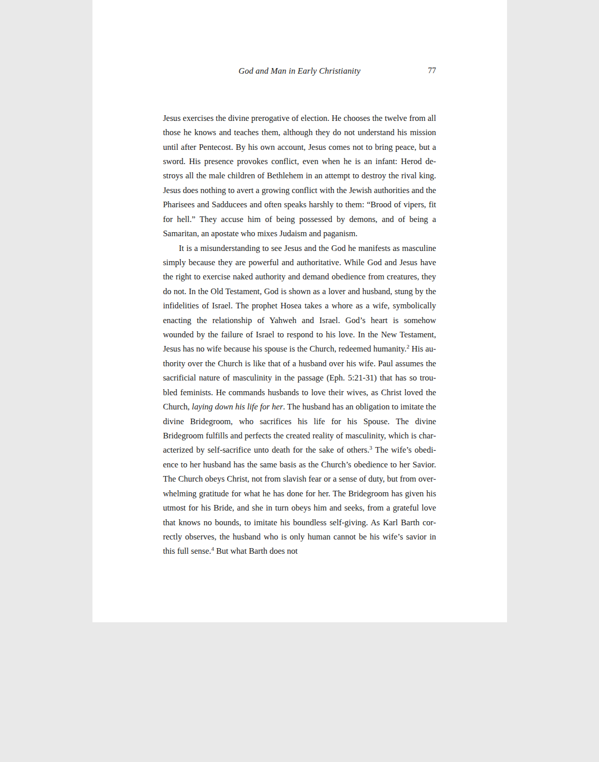God and Man in Early Christianity 77
Jesus exercises the divine prerogative of election. He chooses the twelve from all those he knows and teaches them, although they do not understand his mission until after Pentecost. By his own account, Jesus comes not to bring peace, but a sword. His presence provokes conflict, even when he is an infant: Herod destroys all the male children of Bethlehem in an attempt to destroy the rival king. Jesus does nothing to avert a growing conflict with the Jewish authorities and the Pharisees and Sadducees and often speaks harshly to them: “Brood of vipers, fit for hell.” They accuse him of being possessed by demons, and of being a Samaritan, an apostate who mixes Judaism and paganism.
It is a misunderstanding to see Jesus and the God he manifests as masculine simply because they are powerful and authoritative. While God and Jesus have the right to exercise naked authority and demand obedience from creatures, they do not. In the Old Testament, God is shown as a lover and husband, stung by the infidelities of Israel. The prophet Hosea takes a whore as a wife, symbolically enacting the relationship of Yahweh and Israel. God’s heart is somehow wounded by the failure of Israel to respond to his love. In the New Testament, Jesus has no wife because his spouse is the Church, redeemed humanity.2 His authority over the Church is like that of a husband over his wife. Paul assumes the sacrificial nature of masculinity in the passage (Eph. 5:21-31) that has so troubled feminists. He commands husbands to love their wives, as Christ loved the Church, laying down his life for her. The husband has an obligation to imitate the divine Bridegroom, who sacrifices his life for his Spouse. The divine Bridegroom fulfills and perfects the created reality of masculinity, which is characterized by self-sacrifice unto death for the sake of others.3 The wife’s obedience to her husband has the same basis as the Church’s obedience to her Savior. The Church obeys Christ, not from slavish fear or a sense of duty, but from overwhelming gratitude for what he has done for her. The Bridegroom has given his utmost for his Bride, and she in turn obeys him and seeks, from a grateful love that knows no bounds, to imitate his boundless self-giving. As Karl Barth correctly observes, the husband who is only human cannot be his wife’s savior in this full sense.4 But what Barth does not